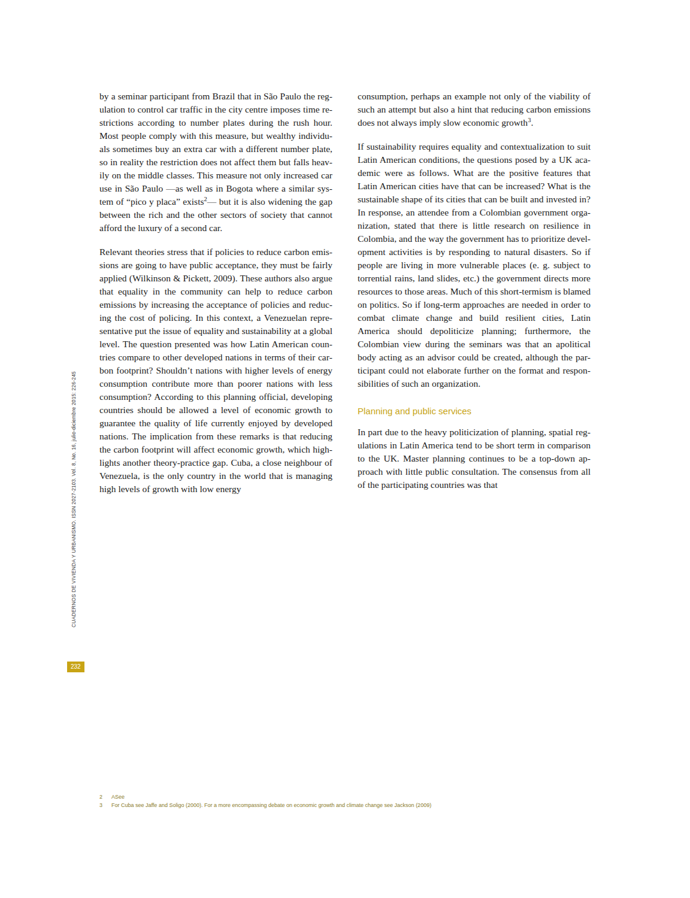CUADERNOS DE VIVIENDA Y URBANISMO. ISSN 2027-2103. Vol. 8, No. 16, julio-diciembre 2015: 226-245
232
by a seminar participant from Brazil that in São Paulo the regulation to control car traffic in the city centre imposes time restrictions according to number plates during the rush hour. Most people comply with this measure, but wealthy individuals sometimes buy an extra car with a different number plate, so in reality the restriction does not affect them but falls heavily on the middle classes. This measure not only increased car use in São Paulo —as well as in Bogota where a similar system of “pico y placa” exists2— but it is also widening the gap between the rich and the other sectors of society that cannot afford the luxury of a second car.
Relevant theories stress that if policies to reduce carbon emissions are going to have public acceptance, they must be fairly applied (Wilkinson & Pickett, 2009). These authors also argue that equality in the community can help to reduce carbon emissions by increasing the acceptance of policies and reducing the cost of policing. In this context, a Venezuelan representative put the issue of equality and sustainability at a global level. The question presented was how Latin American countries compare to other developed nations in terms of their carbon footprint? Shouldn’t nations with higher levels of energy consumption contribute more than poorer nations with less consumption? According to this planning official, developing countries should be allowed a level of economic growth to guarantee the quality of life currently enjoyed by developed nations. The implication from these remarks is that reducing the carbon footprint will affect economic growth, which highlights another theory-practice gap. Cuba, a close neighbour of Venezuela, is the only country in the world that is managing high levels of growth with low energy
consumption, perhaps an example not only of the viability of such an attempt but also a hint that reducing carbon emissions does not always imply slow economic growth3.
If sustainability requires equality and contextualization to suit Latin American conditions, the questions posed by a UK academic were as follows. What are the positive features that Latin American cities have that can be increased? What is the sustainable shape of its cities that can be built and invested in? In response, an attendee from a Colombian government organization, stated that there is little research on resilience in Colombia, and the way the government has to prioritize development activities is by responding to natural disasters. So if people are living in more vulnerable places (e. g. subject to torrential rains, land slides, etc.) the government directs more resources to those areas. Much of this short-termism is blamed on politics. So if long-term approaches are needed in order to combat climate change and build resilient cities, Latin America should depoliticize planning; furthermore, the Colombian view during the seminars was that an apolitical body acting as an advisor could be created, although the participant could not elaborate further on the format and responsibilities of such an organization.
Planning and public services
In part due to the heavy politicization of planning, spatial regulations in Latin America tend to be short term in comparison to the UK. Master planning continues to be a top-down approach with little public consultation. The consensus from all of the participating countries was that
2 ASee
3 For Cuba see Jaffe and Soligo (2000). For a more encompassing debate on economic growth and climate change see Jackson (2009)